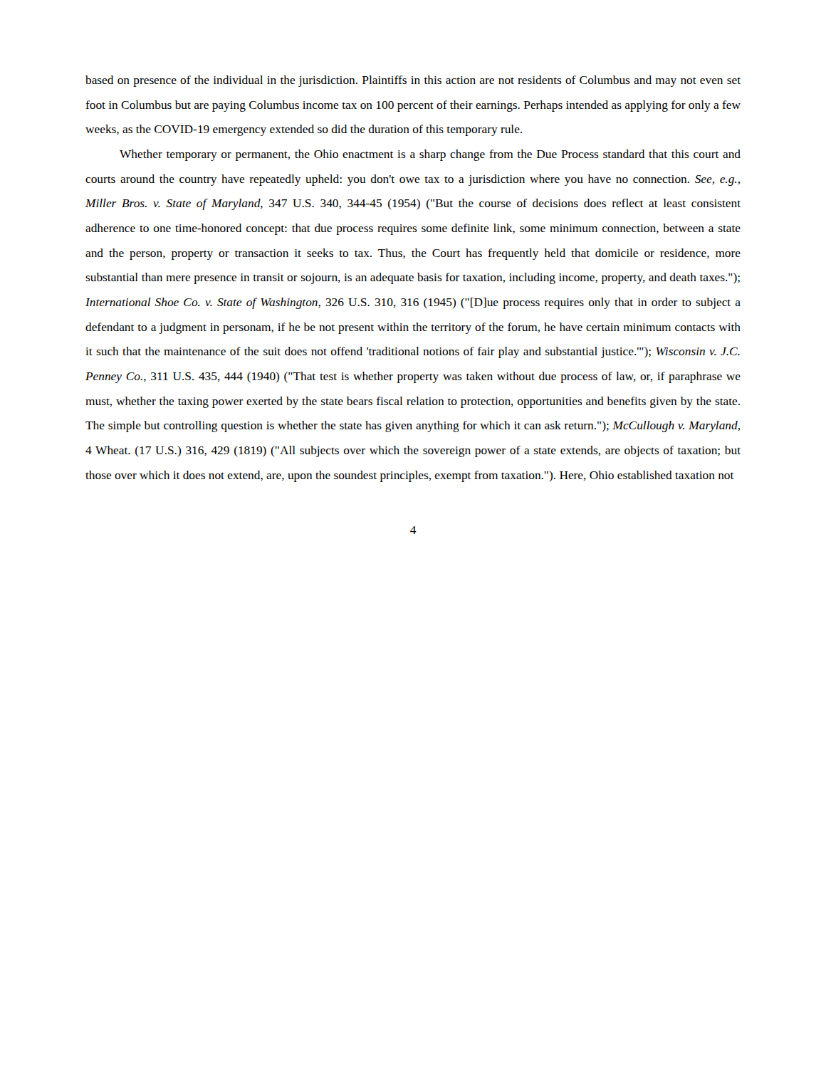based on presence of the individual in the jurisdiction. Plaintiffs in this action are not residents of Columbus and may not even set foot in Columbus but are paying Columbus income tax on 100 percent of their earnings. Perhaps intended as applying for only a few weeks, as the COVID-19 emergency extended so did the duration of this temporary rule.
Whether temporary or permanent, the Ohio enactment is a sharp change from the Due Process standard that this court and courts around the country have repeatedly upheld: you don't owe tax to a jurisdiction where you have no connection. See, e.g., Miller Bros. v. State of Maryland, 347 U.S. 340, 344-45 (1954) ("But the course of decisions does reflect at least consistent adherence to one time-honored concept: that due process requires some definite link, some minimum connection, between a state and the person, property or transaction it seeks to tax. Thus, the Court has frequently held that domicile or residence, more substantial than mere presence in transit or sojourn, is an adequate basis for taxation, including income, property, and death taxes."); International Shoe Co. v. State of Washington, 326 U.S. 310, 316 (1945) ("[D]ue process requires only that in order to subject a defendant to a judgment in personam, if he be not present within the territory of the forum, he have certain minimum contacts with it such that the maintenance of the suit does not offend 'traditional notions of fair play and substantial justice.'"); Wisconsin v. J.C. Penney Co., 311 U.S. 435, 444 (1940) ("That test is whether property was taken without due process of law, or, if paraphrase we must, whether the taxing power exerted by the state bears fiscal relation to protection, opportunities and benefits given by the state. The simple but controlling question is whether the state has given anything for which it can ask return."); McCullough v. Maryland, 4 Wheat. (17 U.S.) 316, 429 (1819) ("All subjects over which the sovereign power of a state extends, are objects of taxation; but those over which it does not extend, are, upon the soundest principles, exempt from taxation."). Here, Ohio established taxation not
4